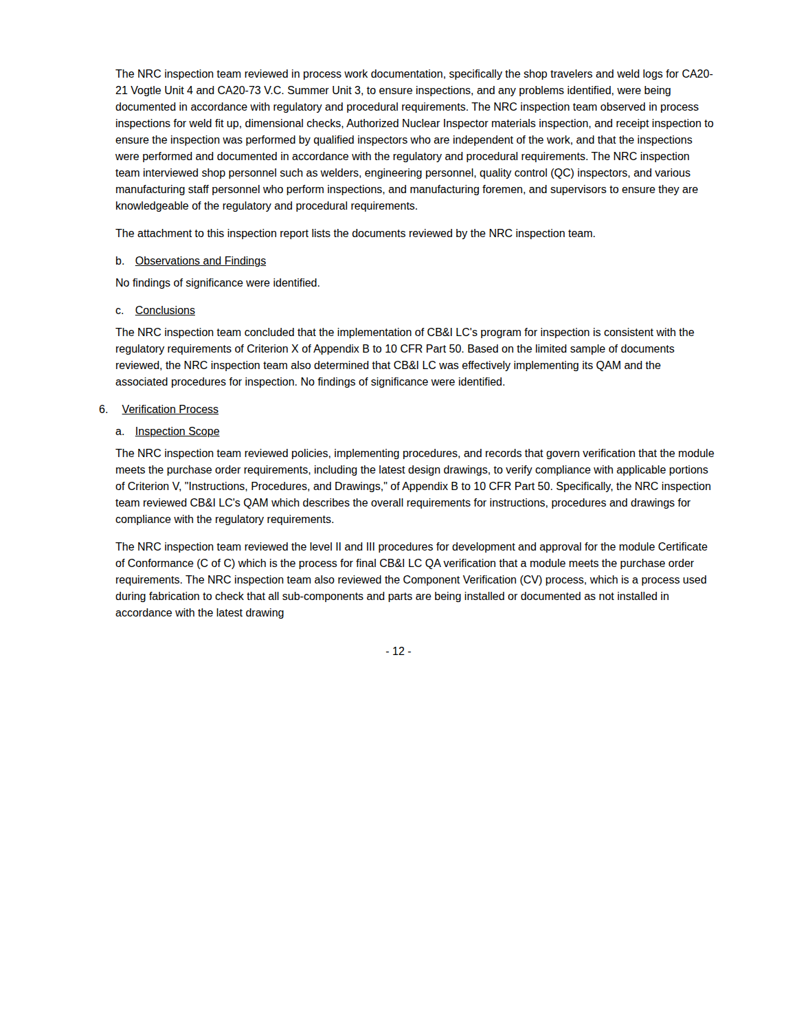The NRC inspection team reviewed in process work documentation, specifically the shop travelers and weld logs for CA20-21 Vogtle Unit 4 and CA20-73 V.C. Summer Unit 3, to ensure inspections, and any problems identified, were being documented in accordance with regulatory and procedural requirements. The NRC inspection team observed in process inspections for weld fit up, dimensional checks, Authorized Nuclear Inspector materials inspection, and receipt inspection to ensure the inspection was performed by qualified inspectors who are independent of the work, and that the inspections were performed and documented in accordance with the regulatory and procedural requirements. The NRC inspection team interviewed shop personnel such as welders, engineering personnel, quality control (QC) inspectors, and various manufacturing staff personnel who perform inspections, and manufacturing foremen, and supervisors to ensure they are knowledgeable of the regulatory and procedural requirements.
The attachment to this inspection report lists the documents reviewed by the NRC inspection team.
b.
Observations and Findings
No findings of significance were identified.
c.
Conclusions
The NRC inspection team concluded that the implementation of CB&I LC's program for inspection is consistent with the regulatory requirements of Criterion X of Appendix B to 10 CFR Part 50. Based on the limited sample of documents reviewed, the NRC inspection team also determined that CB&I LC was effectively implementing its QAM and the associated procedures for inspection. No findings of significance were identified.
6.
Verification Process
a.
Inspection Scope
The NRC inspection team reviewed policies, implementing procedures, and records that govern verification that the module meets the purchase order requirements, including the latest design drawings, to verify compliance with applicable portions of Criterion V, "Instructions, Procedures, and Drawings," of Appendix B to 10 CFR Part 50. Specifically, the NRC inspection team reviewed CB&I LC's QAM which describes the overall requirements for instructions, procedures and drawings for compliance with the regulatory requirements.
The NRC inspection team reviewed the level II and III procedures for development and approval for the module Certificate of Conformance (C of C) which is the process for final CB&I LC QA verification that a module meets the purchase order requirements. The NRC inspection team also reviewed the Component Verification (CV) process, which is a process used during fabrication to check that all sub-components and parts are being installed or documented as not installed in accordance with the latest drawing
- 12 -